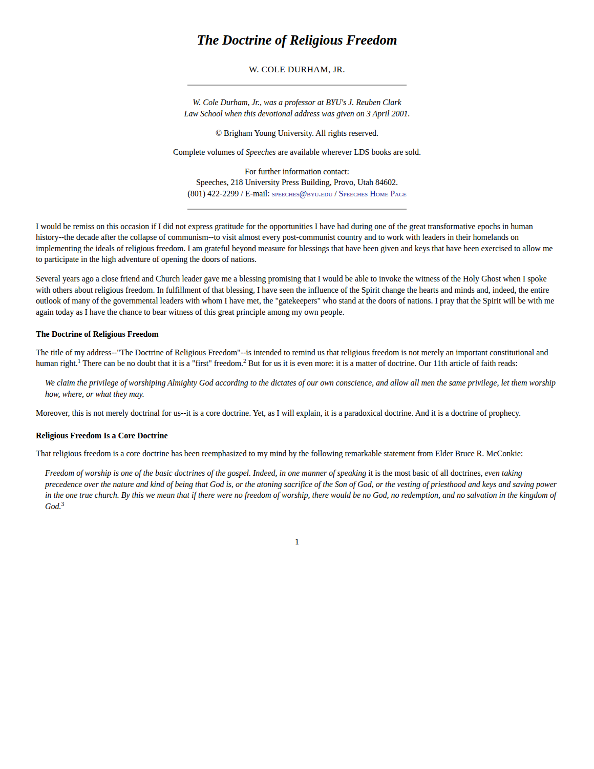The Doctrine of Religious Freedom
W. COLE DURHAM, JR.
W. Cole Durham, Jr., was a professor at BYU's J. Reuben Clark
Law School when this devotional address was given on 3 April 2001.
© Brigham Young University. All rights reserved.
Complete volumes of Speeches are available wherever LDS books are sold.
For further information contact: Speeches, 218 University Press Building, Provo, Utah 84602. (801) 422-2299 / E-mail: speeches@byu.edu / Speeches Home Page
I would be remiss on this occasion if I did not express gratitude for the opportunities I have had during one of the great transformative epochs in human history--the decade after the collapse of communism--to visit almost every post-communist country and to work with leaders in their homelands on implementing the ideals of religious freedom. I am grateful beyond measure for blessings that have been given and keys that have been exercised to allow me to participate in the high adventure of opening the doors of nations.
Several years ago a close friend and Church leader gave me a blessing promising that I would be able to invoke the witness of the Holy Ghost when I spoke with others about religious freedom. In fulfillment of that blessing, I have seen the influence of the Spirit change the hearts and minds and, indeed, the entire outlook of many of the governmental leaders with whom I have met, the "gatekeepers" who stand at the doors of nations. I pray that the Spirit will be with me again today as I have the chance to bear witness of this great principle among my own people.
The Doctrine of Religious Freedom
The title of my address--"The Doctrine of Religious Freedom"--is intended to remind us that religious freedom is not merely an important constitutional and human right.1 There can be no doubt that it is a "first" freedom.2 But for us it is even more: it is a matter of doctrine. Our 11th article of faith reads:
We claim the privilege of worshiping Almighty God according to the dictates of our own conscience, and allow all men the same privilege, let them worship how, where, or what they may.
Moreover, this is not merely doctrinal for us--it is a core doctrine. Yet, as I will explain, it is a paradoxical doctrine. And it is a doctrine of prophecy.
Religious Freedom Is a Core Doctrine
That religious freedom is a core doctrine has been reemphasized to my mind by the following remarkable statement from Elder Bruce R. McConkie:
Freedom of worship is one of the basic doctrines of the gospel. Indeed, in one manner of speaking it is the most basic of all doctrines, even taking precedence over the nature and kind of being that God is, or the atoning sacrifice of the Son of God, or the vesting of priesthood and keys and saving power in the one true church. By this we mean that if there were no freedom of worship, there would be no God, no redemption, and no salvation in the kingdom of God.3
1